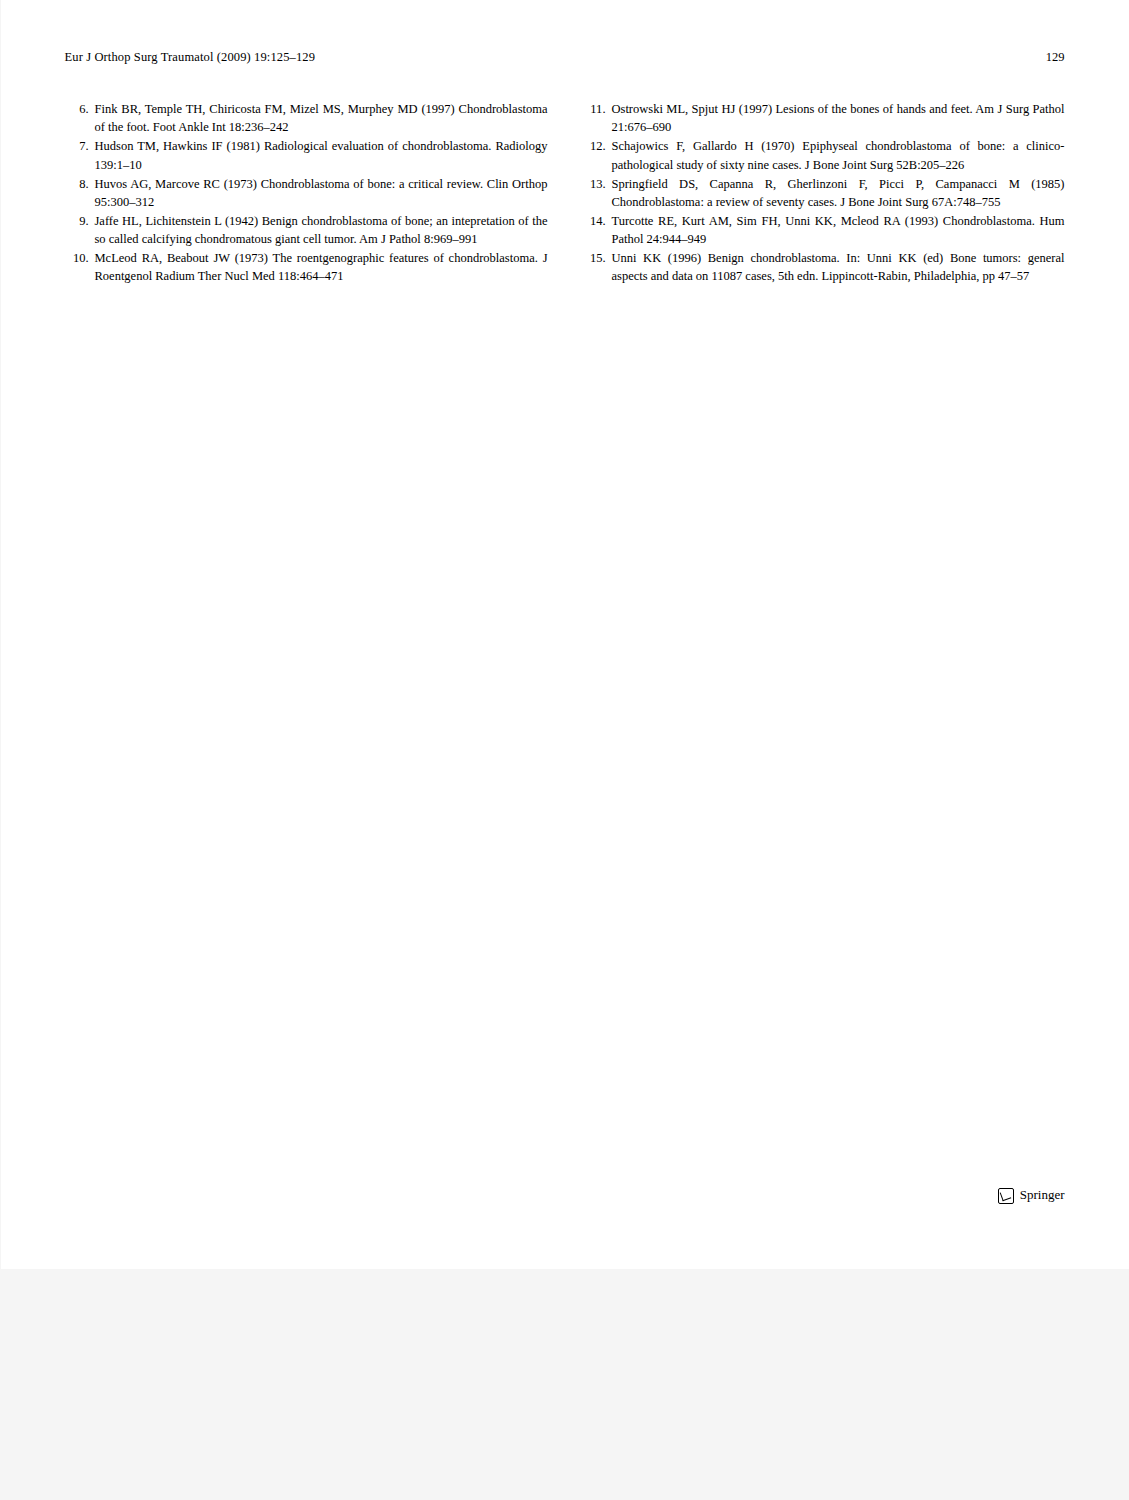Eur J Orthop Surg Traumatol (2009) 19:125–129 129
Fink BR, Temple TH, Chiricosta FM, Mizel MS, Murphey MD (1997) Chondroblastoma of the foot. Foot Ankle Int 18:236–242
Hudson TM, Hawkins IF (1981) Radiological evaluation of chondroblastoma. Radiology 139:1–10
Huvos AG, Marcove RC (1973) Chondroblastoma of bone: a critical review. Clin Orthop 95:300–312
Jaffe HL, Lichitenstein L (1942) Benign chondroblastoma of bone; an intepretation of the so called calcifying chondromatous giant cell tumor. Am J Pathol 8:969–991
McLeod RA, Beabout JW (1973) The roentgenographic features of chondroblastoma. J Roentgenol Radium Ther Nucl Med 118:464–471
Ostrowski ML, Spjut HJ (1997) Lesions of the bones of hands and feet. Am J Surg Pathol 21:676–690
Schajowics F, Gallardo H (1970) Epiphyseal chondroblastoma of bone: a clinico-pathological study of sixty nine cases. J Bone Joint Surg 52B:205–226
Springfield DS, Capanna R, Gherlinzoni F, Picci P, Campanacci M (1985) Chondroblastoma: a review of seventy cases. J Bone Joint Surg 67A:748–755
Turcotte RE, Kurt AM, Sim FH, Unni KK, Mcleod RA (1993) Chondroblastoma. Hum Pathol 24:944–949
Unni KK (1996) Benign chondroblastoma. In: Unni KK (ed) Bone tumors: general aspects and data on 11087 cases, 5th edn. Lippincott-Rabin, Philadelphia, pp 47–57
Springer